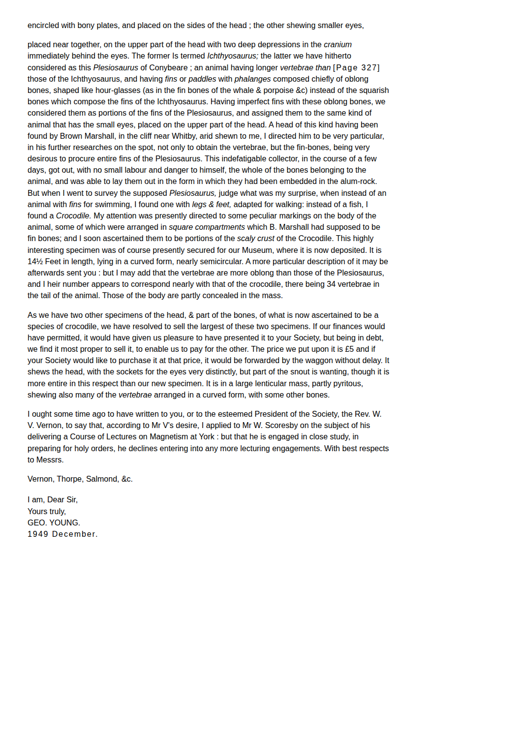encircled with bony plates, and placed on the sides of the head ; the other shewing smaller eyes,
placed near together, on the upper part of the head with two deep depressions in the cranium immediately behind the eyes. The former Is termed Ichthyosaurus; the latter we have hitherto considered as this Plesiosaurus of Conybeare ; an animal having longer vertebrae than [Page 327] those of the Ichthyosaurus, and having fins or paddles with phalanges composed chiefly of oblong bones, shaped like hour-glasses (as in the fin bones of the whale & porpoise &c) instead of the squarish bones which compose the fins of the Ichthyosaurus. Having imperfect fins with these oblong bones, we considered them as portions of the fins of the Plesiosaurus, and assigned them to the same kind of animal that has the small eyes, placed on the upper part of the head. A head of this kind having been found by Brown Marshall, in the cliff near Whitby, arid shewn to me, I directed him to be very particular, in his further researches on the spot, not only to obtain the vertebrae, but the fin-bones, being very desirous to procure entire fins of the Plesiosaurus. This indefatigable collector, in the course of a few days, got out, with no small labour and danger to himself, the whole of the bones belonging to the animal, and was able to lay them out in the form in which they had been embedded in the alum-rock. But when I went to survey the supposed Plesiosaurus, judge what was my surprise, when instead of an animal with fins for swimming, I found one with legs & feet, adapted for walking: instead of a fish, I found a Crocodile. My attention was presently directed to some peculiar markings on the body of the animal, some of which were arranged in square compartments which B. Marshall had supposed to be fin bones; and I soon ascertained them to be portions of the scaly crust of the Crocodile. This highly interesting specimen was of course presently secured for our Museum, where it is now deposited. It is 14½ Feet in length, lying in a curved form, nearly semicircular. A more particular description of it may be afterwards sent you : but I may add that the vertebrae are more oblong than those of the Plesiosaurus, and I heir number appears to correspond nearly with that of the crocodile, there being 34 vertebrae in the tail of the animal. Those of the body are partly concealed in the mass.
As we have two other specimens of the head, & part of the bones, of what is now ascertained to be a species of crocodile, we have resolved to sell the largest of these two specimens. If our finances would have permitted, it would have given us pleasure to have presented it to your Society, but being in debt, we find it most proper to sell it, to enable us to pay for the other. The price we put upon it is £5 and if your Society would like to purchase it at that price, it would be forwarded by the waggon without delay. It shews the head, with the sockets for the eyes very distinctly, but part of the snout is wanting, though it is more entire in this respect than our new specimen. It is in a large lenticular mass, partly pyritous, shewing also many of the vertebrae arranged in a curved form, with some other bones.
I ought some time ago to have written to you, or to the esteemed President of the Society, the Rev. W. V. Vernon, to say that, according to Mr V's desire, I applied to Mr W. Scoresby on the subject of his delivering a Course of Lectures on Magnetism at York : but that he is engaged in close study, in preparing for holy orders, he declines entering into any more lecturing engagements. With best respects to Messrs.
Vernon, Thorpe, Salmond, &c.
I am, Dear Sir, Yours truly, GEO. YOUNG. 1949 December.